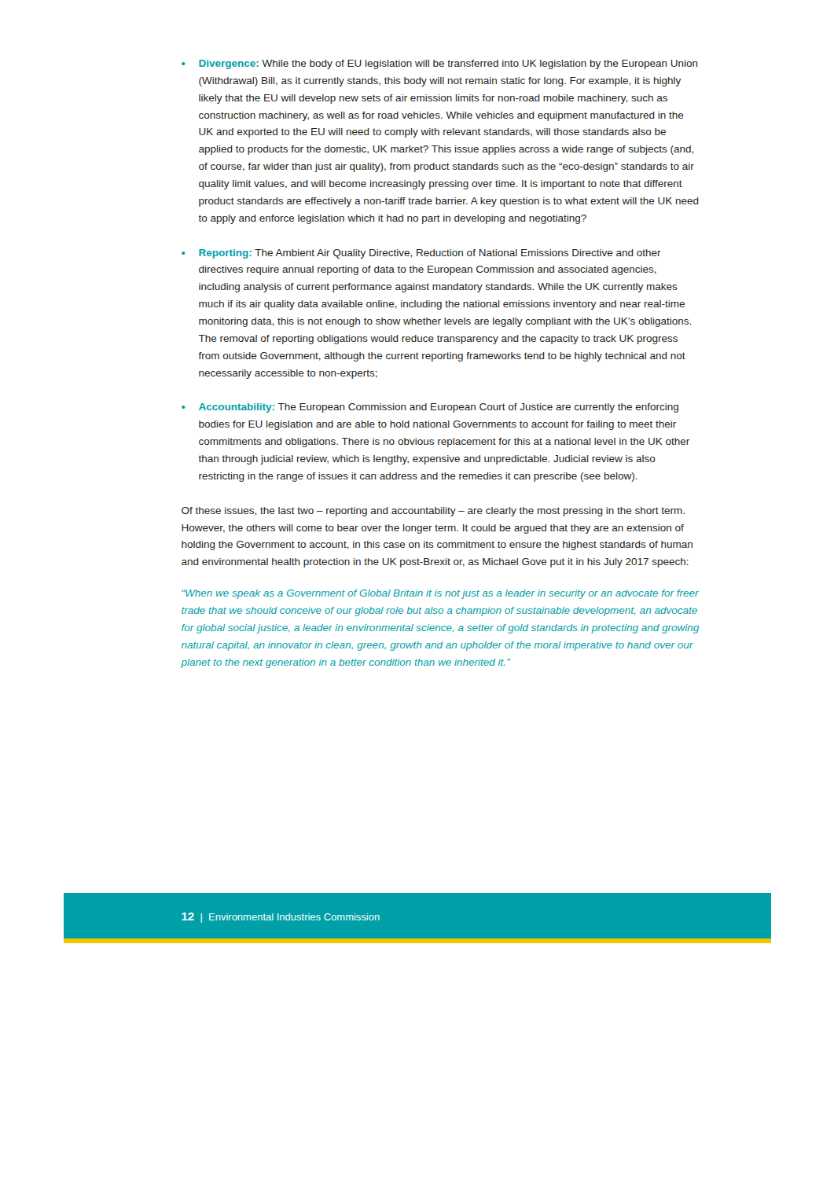Divergence: While the body of EU legislation will be transferred into UK legislation by the European Union (Withdrawal) Bill, as it currently stands, this body will not remain static for long. For example, it is highly likely that the EU will develop new sets of air emission limits for non-road mobile machinery, such as construction machinery, as well as for road vehicles. While vehicles and equipment manufactured in the UK and exported to the EU will need to comply with relevant standards, will those standards also be applied to products for the domestic, UK market? This issue applies across a wide range of subjects (and, of course, far wider than just air quality), from product standards such as the “eco-design” standards to air quality limit values, and will become increasingly pressing over time. It is important to note that different product standards are effectively a non-tariff trade barrier. A key question is to what extent will the UK need to apply and enforce legislation which it had no part in developing and negotiating?
Reporting: The Ambient Air Quality Directive, Reduction of National Emissions Directive and other directives require annual reporting of data to the European Commission and associated agencies, including analysis of current performance against mandatory standards. While the UK currently makes much if its air quality data available online, including the national emissions inventory and near real-time monitoring data, this is not enough to show whether levels are legally compliant with the UK’s obligations. The removal of reporting obligations would reduce transparency and the capacity to track UK progress from outside Government, although the current reporting frameworks tend to be highly technical and not necessarily accessible to non-experts;
Accountability: The European Commission and European Court of Justice are currently the enforcing bodies for EU legislation and are able to hold national Governments to account for failing to meet their commitments and obligations. There is no obvious replacement for this at a national level in the UK other than through judicial review, which is lengthy, expensive and unpredictable. Judicial review is also restricting in the range of issues it can address and the remedies it can prescribe (see below).
Of these issues, the last two – reporting and accountability – are clearly the most pressing in the short term. However, the others will come to bear over the longer term. It could be argued that they are an extension of holding the Government to account, in this case on its commitment to ensure the highest standards of human and environmental health protection in the UK post-Brexit or, as Michael Gove put it in his July 2017 speech:
“When we speak as a Government of Global Britain it is not just as a leader in security or an advocate for freer trade that we should conceive of our global role but also a champion of sustainable development, an advocate for global social justice, a leader in environmental science, a setter of gold standards in protecting and growing natural capital, an innovator in clean, green, growth and an upholder of the moral imperative to hand over our planet to the next generation in a better condition than we inherited it.”
12 | Environmental Industries Commission